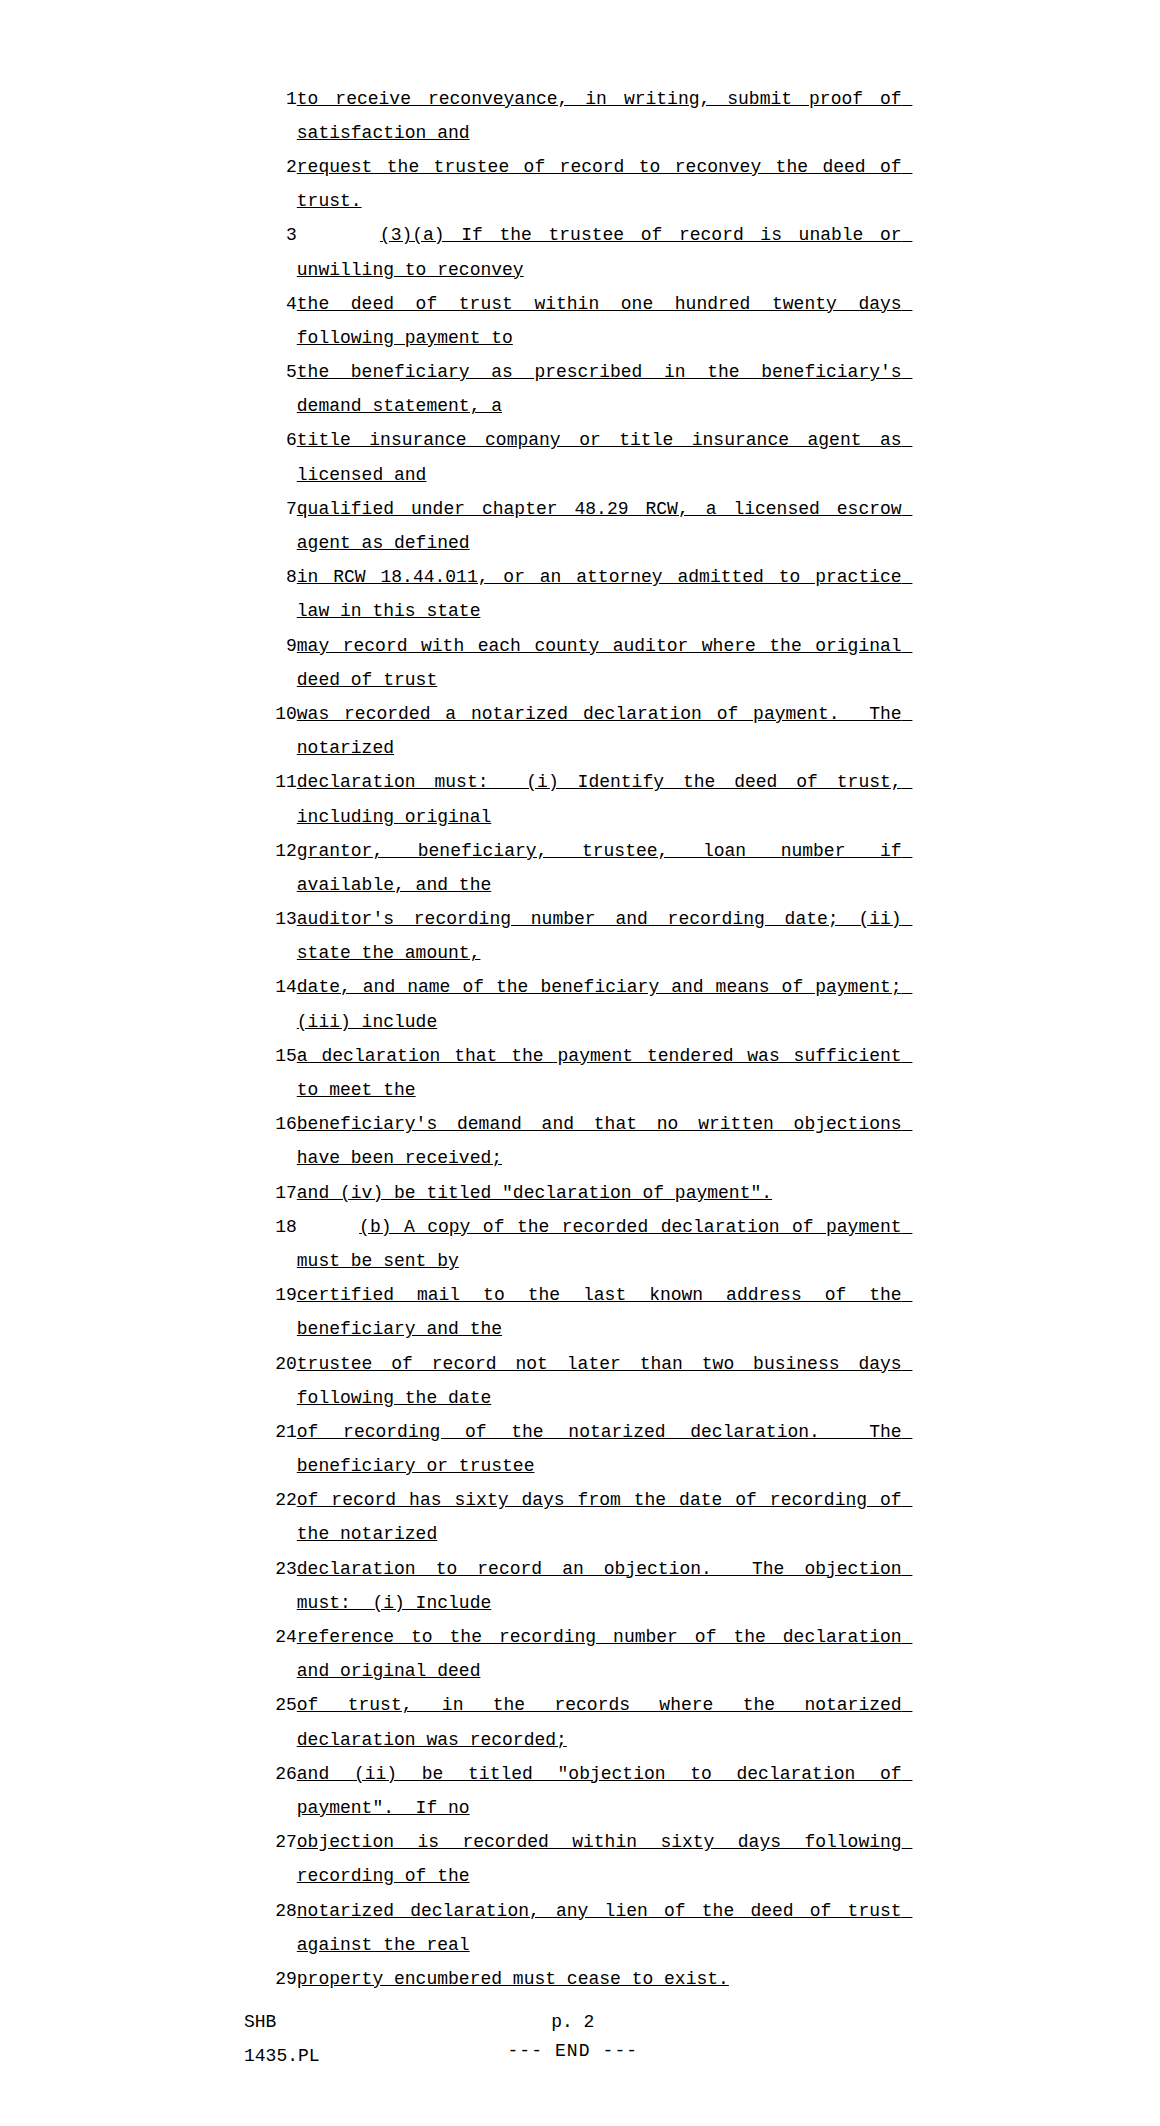| 1 | to receive reconveyance, in writing, submit proof of satisfaction and |
| 2 | request the trustee of record to reconvey the deed of trust. |
| 3 | (3)(a) If the trustee of record is unable or unwilling to reconvey |
| 4 | the deed of trust within one hundred twenty days following payment to |
| 5 | the beneficiary as prescribed in the beneficiary's demand statement, a |
| 6 | title insurance company or title insurance agent as licensed and |
| 7 | qualified under chapter 48.29 RCW, a licensed escrow agent as defined |
| 8 | in RCW 18.44.011, or an attorney admitted to practice law in this state |
| 9 | may record with each county auditor where the original deed of trust |
| 10 | was recorded a notarized declaration of payment. The notarized |
| 11 | declaration must: (i) Identify the deed of trust, including original |
| 12 | grantor, beneficiary, trustee, loan number if available, and the |
| 13 | auditor's recording number and recording date; (ii) state the amount, |
| 14 | date, and name of the beneficiary and means of payment; (iii) include |
| 15 | a declaration that the payment tendered was sufficient to meet the |
| 16 | beneficiary's demand and that no written objections have been received; |
| 17 | and (iv) be titled "declaration of payment". |
| 18 | (b) A copy of the recorded declaration of payment must be sent by |
| 19 | certified mail to the last known address of the beneficiary and the |
| 20 | trustee of record not later than two business days following the date |
| 21 | of recording of the notarized declaration. The beneficiary or trustee |
| 22 | of record has sixty days from the date of recording of the notarized |
| 23 | declaration to record an objection. The objection must: (i) Include |
| 24 | reference to the recording number of the declaration and original deed |
| 25 | of trust, in the records where the notarized declaration was recorded; |
| 26 | and (ii) be titled "objection to declaration of payment". If no |
| 27 | objection is recorded within sixty days following recording of the |
| 28 | notarized declaration, any lien of the deed of trust against the real |
| 29 | property encumbered must cease to exist. |
--- END ---
SHB 1435.PL
p. 2